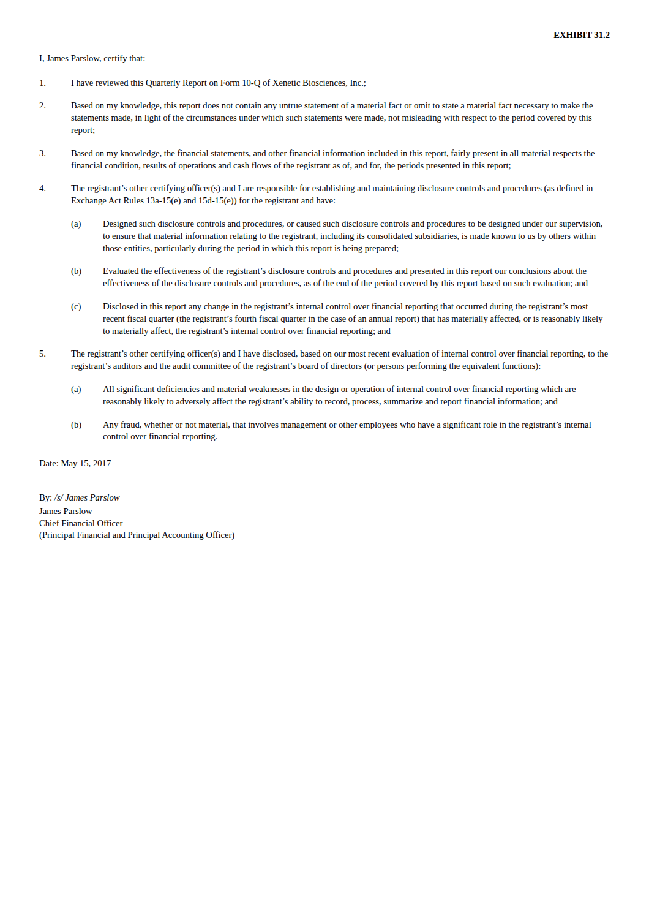EXHIBIT 31.2
I, James Parslow, certify that:
| 1. | I have reviewed this Quarterly Report on Form 10-Q of Xenetic Biosciences, Inc.; |
| 2. | Based on my knowledge, this report does not contain any untrue statement of a material fact or omit to state a material fact necessary to make the statements made, in light of the circumstances under which such statements were made, not misleading with respect to the period covered by this report; |
| 3. | Based on my knowledge, the financial statements, and other financial information included in this report, fairly present in all material respects the financial condition, results of operations and cash flows of the registrant as of, and for, the periods presented in this report; |
| 4. | The registrant’s other certifying officer(s) and I are responsible for establishing and maintaining disclosure controls and procedures (as defined in Exchange Act Rules 13a-15(e) and 15d-15(e)) for the registrant and have: / (a) / Designed such disclosure controls and procedures, or caused such disclosure controls and procedures to be designed under our supervision, to ensure that material information relating to the registrant, including its consolidated subsidiaries, is made known to us by others within those entities, particularly during the period in which this report is being prepared; / / (b) / Evaluated the effectiveness of the registrant’s disclosure controls and procedures and presented in this report our conclusions about the effectiveness of the disclosure controls and procedures, as of the end of the period covered by this report based on such evaluation; and / / (c) / Disclosed in this report any change in the registrant’s internal control over financial reporting that occurred during the registrant’s most recent fiscal quarter (the registrant’s fourth fiscal quarter in the case of an annual report) that has materially affected, or is reasonably likely to materially affect, the registrant’s internal control over financial reporting; and / |
| 5. | The registrant’s other certifying officer(s) and I have disclosed, based on our most recent evaluation of internal control over financial reporting, to the registrant’s auditors and the audit committee of the registrant’s board of directors (or persons performing the equivalent functions): / (a) / All significant deficiencies and material weaknesses in the design or operation of internal control over financial reporting which are reasonably likely to adversely affect the registrant’s ability to record, process, summarize and report financial information; and / / (b) / Any fraud, whether or not material, that involves management or other employees who have a significant role in the registrant’s internal control over financial reporting. / |
Date: May 15, 2017
By: /s/ James Parslow
James Parslow
Chief Financial Officer
(Principal Financial and Principal Accounting Officer)